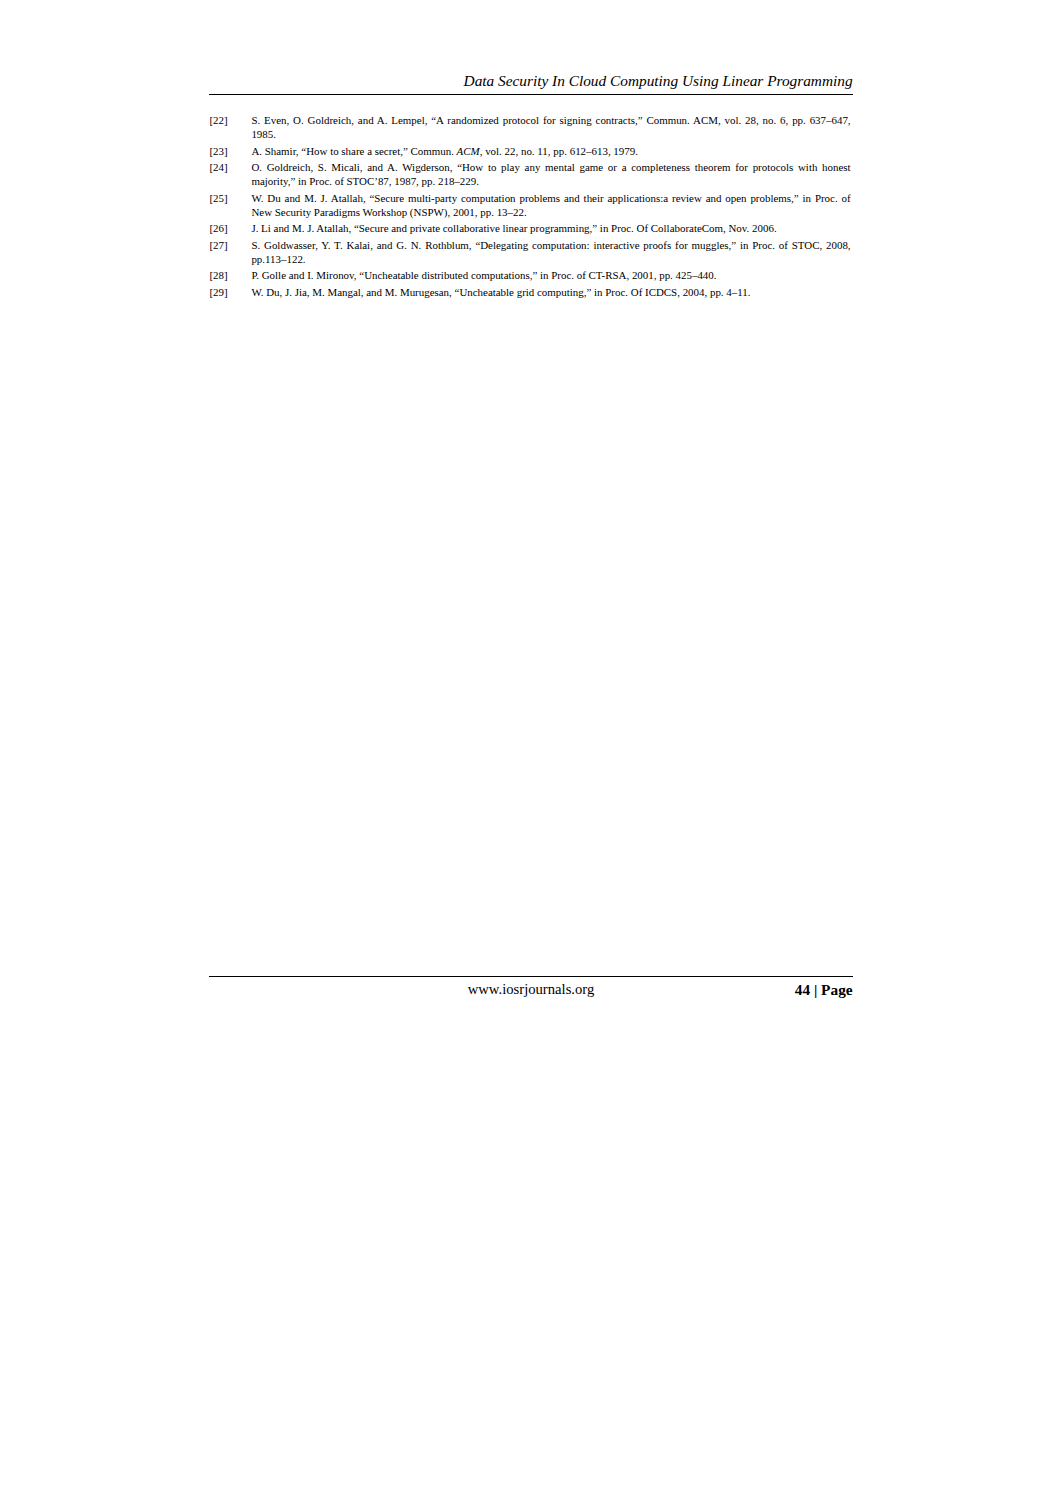Data Security In Cloud Computing Using Linear Programming
| [22] | S. Even, O. Goldreich, and A. Lempel, “A randomized protocol for signing contracts,” Commun. ACM, vol. 28, no. 6, pp. 637–647, 1985. |
| [23] | A. Shamir, “How to share a secret,” Commun. ACM, vol. 22, no. 11, pp. 612–613, 1979. |
| [24] | O. Goldreich, S. Micali, and A. Wigderson, “How to play any mental game or a completeness theorem for protocols with honest majority,” in Proc. of STOC’87, 1987, pp. 218–229. |
| [25] | W. Du and M. J. Atallah, “Secure multi-party computation problems and their applications:a review and open problems,” in Proc. of New Security Paradigms Workshop (NSPW), 2001, pp. 13–22. |
| [26] | J. Li and M. J. Atallah, “Secure and private collaborative linear programming,” in Proc. Of CollaborateCom, Nov. 2006. |
| [27] | S. Goldwasser, Y. T. Kalai, and G. N. Rothblum, “Delegating computation: interactive proofs for muggles,” in Proc. of STOC, 2008, pp.113–122. |
| [28] | P. Golle and I. Mironov, “Uncheatable distributed computations,” in Proc. of CT-RSA, 2001, pp. 425–440. |
| [29] | W. Du, J. Jia, M. Mangal, and M. Murugesan, “Uncheatable grid computing,” in Proc. Of ICDCS, 2004, pp. 4–11. |
www.iosrjournals.org 44 | Page